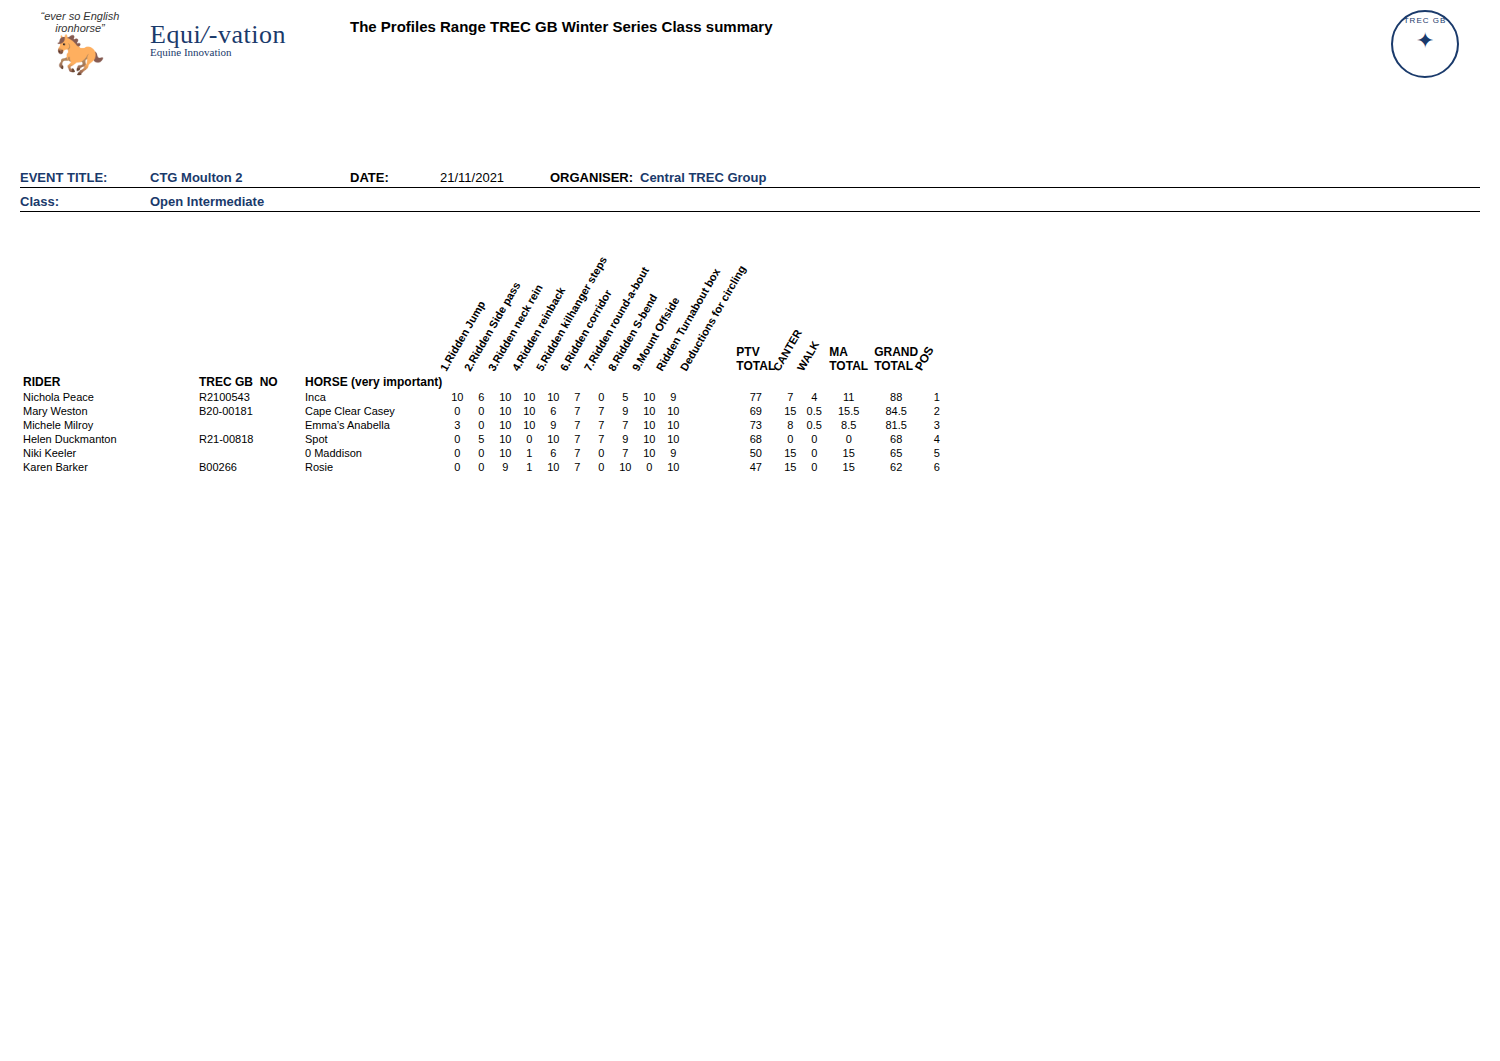“ever so English ironhorse”
🐎
Equi/-vation
Equine Innovation
The Profiles Range TREC GB Winter Series Class summary
TREC GB
✦
EVENT TITLE:
CTG Moulton 2
DATE:
21/11/2021
ORGANISER:
Central TREC Group
Class:
Open Intermediate
| | | | 1.Ridden Jump | 2.Ridden Side pass | 3.Ridden neck rein | 4.Ridden reinback | 5.Ridden kilhanger steps | 6.Ridden corridor | 7.Ridden round-a-bout | 8.Ridden S-bend | 9.Mount Offside | Ridden Turnabout box | Deductions for circling | | PTV TOTAL | CANTER | WALK | MA TOTAL | GRAND TOTAL | POS |
| --- | --- | --- | --- | --- | --- | --- | --- | --- | --- | --- | --- | --- | --- | --- | --- | --- | --- | --- | --- | --- |
| RIDER | TREC GB NO | HORSE (very important) | |
| Nichola Peace | R2100543 | Inca | 10 | 6 | 10 | 10 | 10 | 7 | 0 | 5 | 10 | 9 | | | 77 | 7 | 4 | 11 | 88 | 1 |
| Mary Weston | B20-00181 | Cape Clear Casey | 0 | 0 | 10 | 10 | 6 | 7 | 7 | 9 | 10 | 10 | | | 69 | 15 | 0.5 | 15.5 | 84.5 | 2 |
| Michele Milroy | | Emma’s Anabella | 3 | 0 | 10 | 10 | 9 | 7 | 7 | 7 | 10 | 10 | | | 73 | 8 | 0.5 | 8.5 | 81.5 | 3 |
| Helen Duckmanton | R21-00818 | Spot | 0 | 5 | 10 | 0 | 10 | 7 | 7 | 9 | 10 | 10 | | | 68 | 0 | 0 | 0 | 68 | 4 |
| Niki Keeler | | 0 Maddison | 0 | 0 | 10 | 1 | 6 | 7 | 0 | 7 | 10 | 9 | | | 50 | 15 | 0 | 15 | 65 | 5 |
| Karen Barker | B00266 | Rosie | 0 | 0 | 9 | 1 | 10 | 7 | 0 | 10 | 0 | 10 | | | 47 | 15 | 0 | 15 | 62 | 6 |